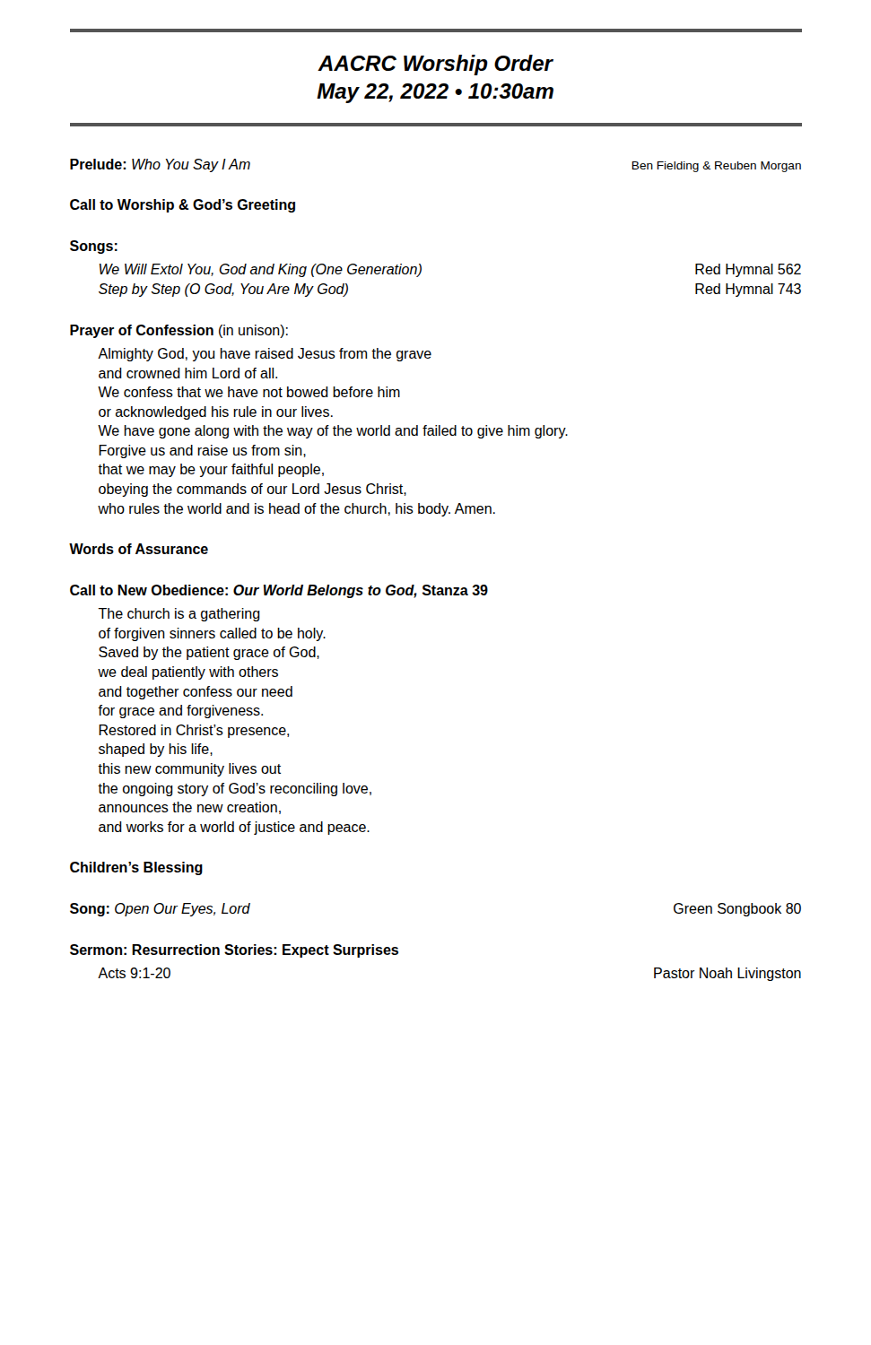AACRC Worship Order
May 22, 2022 • 10:30am
Prelude: Who You Say I Am
Ben Fielding & Reuben Morgan
Call to Worship & God’s Greeting
Songs:
We Will Extol You, God and King (One Generation) Red Hymnal 562
Step by Step (O God, You Are My God) Red Hymnal 743
Prayer of Confession (in unison):
Almighty God, you have raised Jesus from the grave
and crowned him Lord of all.
We confess that we have not bowed before him
or acknowledged his rule in our lives.
We have gone along with the way of the world and failed to give him glory.
Forgive us and raise us from sin,
that we may be your faithful people,
obeying the commands of our Lord Jesus Christ,
who rules the world and is head of the church, his body. Amen.
Words of Assurance
Call to New Obedience: Our World Belongs to God, Stanza 39
The church is a gathering
of forgiven sinners called to be holy.
Saved by the patient grace of God,
we deal patiently with others
and together confess our need
for grace and forgiveness.
Restored in Christ’s presence,
shaped by his life,
this new community lives out
the ongoing story of God’s reconciling love,
announces the new creation,
and works for a world of justice and peace.
Children’s Blessing
Song: Open Our Eyes, Lord
Green Songbook 80
Sermon: Resurrection Stories: Expect Surprises
Acts 9:1-20 Pastor Noah Livingston